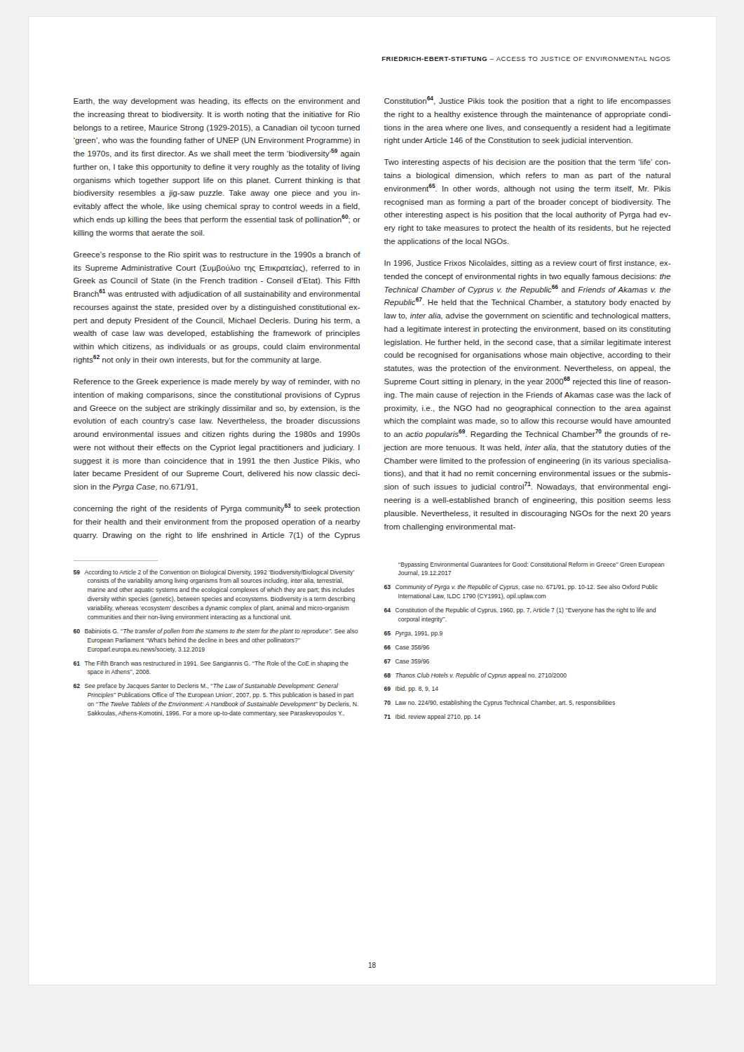FRIEDRICH-EBERT-STIFTUNG–ACCESS TO JUSTICE OF ENVIRONMENTAL NGOS
Earth, the way development was heading, its effects on the environment and the increasing threat to biodiversity. It is worth noting that the initiative for Rio belongs to a retiree, Maurice Strong (1929-2015), a Canadian oil tycoon turned ‘green’, who was the founding father of UNEP (UN Environment Programme) in the 1970s, and its first director. As we shall meet the term ‘biodiversity’59 again further on, I take this opportunity to define it very roughly as the totality of living organisms which together support life on this planet. Current thinking is that biodiversity resembles a jig-saw puzzle. Take away one piece and you inevitably affect the whole, like using chemical spray to control weeds in a field, which ends up killing the bees that perform the essential task of pollination60; or killing the worms that aerate the soil.
Greece’s response to the Rio spirit was to restructure in the 1990s a branch of its Supreme Administrative Court (Συμβούλιο της Επικρατείας), referred to in Greek as Council of State (in the French tradition - Conseil d’Etat). This Fifth Branch61 was entrusted with adjudication of all sustainability and environmental recourses against the state, presided over by a distinguished constitutional expert and deputy President of the Council, Michael Decleris. During his term, a wealth of case law was developed, establishing the framework of principles within which citizens, as individuals or as groups, could claim environmental rights62 not only in their own interests, but for the community at large.
Reference to the Greek experience is made merely by way of reminder, with no intention of making comparisons, since the constitutional provisions of Cyprus and Greece on the subject are strikingly dissimilar and so, by extension, is the evolution of each country’s case law. Nevertheless, the broader discussions around environmental issues and citizen rights during the 1980s and 1990s were not without their effects on the Cypriot legal practitioners and judiciary. I suggest it is more than coincidence that in 1991 the then Justice Pikis, who later became President of our Supreme Court, delivered his now classic decision in the Pyrga Case, no.671/91,
concerning the right of the residents of Pyrga community63 to seek protection for their health and their environment from the proposed operation of a nearby quarry. Drawing on the right to life enshrined in Article 7(1) of the Cyprus Constitution64, Justice Pikis took the position that a right to life encompasses the right to a healthy existence through the maintenance of appropriate conditions in the area where one lives, and consequently a resident had a legitimate right under Article 146 of the Constitution to seek judicial intervention.
Two interesting aspects of his decision are the position that the term ‘life’ contains a biological dimension, which refers to man as part of the natural environment65. In other words, although not using the term itself, Mr. Pikis recognised man as forming a part of the broader concept of biodiversity. The other interesting aspect is his position that the local authority of Pyrga had every right to take measures to protect the health of its residents, but he rejected the applications of the local NGOs.
In 1996, Justice Frixos Nicolaides, sitting as a review court of first instance, extended the concept of environmental rights in two equally famous decisions: the Technical Chamber of Cyprus v. the Republic66 and Friends of Akamas v. the Republic67. He held that the Technical Chamber, a statutory body enacted by law to, inter alia, advise the government on scientific and technological matters, had a legitimate interest in protecting the environment, based on its constituting legislation. He further held, in the second case, that a similar legitimate interest could be recognised for organisations whose main objective, according to their statutes, was the protection of the environment. Nevertheless, on appeal, the Supreme Court sitting in plenary, in the year 200068 rejected this line of reasoning. The main cause of rejection in the Friends of Akamas case was the lack of proximity, i.e., the NGO had no geographical connection to the area against which the complaint was made, so to allow this recourse would have amounted to an actio popularis69. Regarding the Technical Chamber70 the grounds of rejection are more tenuous. It was held, inter alia, that the statutory duties of the Chamber were limited to the profession of engineering (in its various specialisations), and that it had no remit concerning environmental issues or the submission of such issues to judicial control71. Nowadays, that environmental engineering is a well-established branch of engineering, this position seems less plausible. Nevertheless, it resulted in discouraging NGOs for the next 20 years from challenging environmental mat-
59 According to Article 2 of the Convention on Biological Diversity, 1992 ‘Biodiversity/Biological Diversity’ consists of the variability among living organisms from all sources including, inter alia, terrestrial, marine and other aquatic systems and the ecological complexes of which they are part; this includes diversity within species (genetic), between species and ecosystems. Biodiversity is a term describing variability, whereas ‘ecosystem’ describes a dynamic complex of plant, animal and micro-organism communities and their non-living environment interacting as a functional unit. 60 Babiniotis G. ‘‘The transfer of pollen from the stamens to the stem for the plant to reproduce’’. See also European Parliament ‘‘What’s behind the decline in bees and other pollinators?’’ Europarl.europa.eu.news/society, 3.12.2019 61 The Fifth Branch was restructured in 1991. See Sarigiannis G. ‘‘The Role of the CoE in shaping the space in Athens’’, 2008. 62 See preface by Jacques Santer to Decleris M., ‘‘The Law of Sustainable Development: General Principles’’ Publications Office of The European Union’, 2007, pp. 5. This publication is based in part on ‘‘The Twelve Tablets of the Environment: A Handbook of Sustainable Development’’ by Decleris, N. Sakkoulas, Athens-Komotini, 1996. For a more up-to-date commentary, see Paraskevopoulos Y., ‘‘Bypassing Environmental Guarantees for Good: Constitutional Reform in Greece’’ Green European Journal, 19.12.2017 63 Community of Pyrga v. the Republic of Cyprus, case no. 671/91, pp. 10-12. See also Oxford Public International Law, ILDC 1790 (CY1991), opil.uplaw.com 64 Constitution of the Republic of Cyprus, 1960, pp. 7, Article 7 (1) ‘‘Everyone has the right to life and corporal integrity’’. 65 Pyrga, 1991, pp.9 66 Case 358/96 67 Case 359/96 68 Thanos Club Hotels v. Republic of Cyprus appeal no. 2710/2000 69 Ibid. pp. 8, 9, 14 70 Law no. 224/90, establishing the Cyprus Technical Chamber, art. 5, responsibilities 71 Ibid. review appeal 2710, pp. 14
18